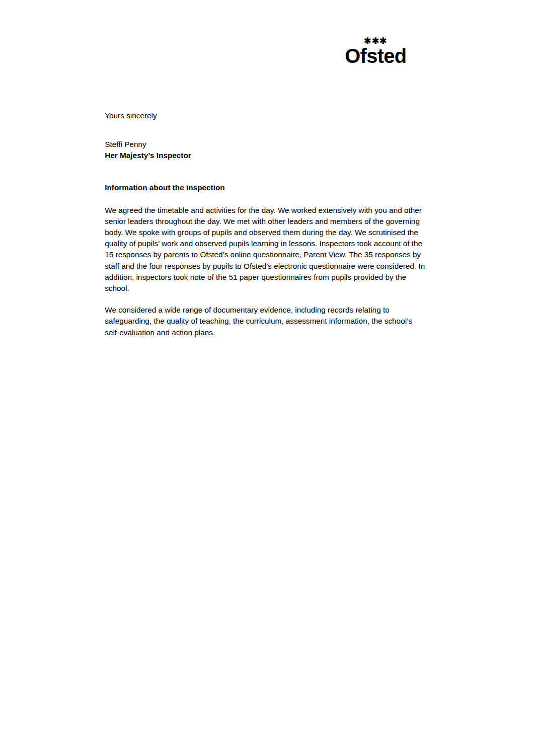✱✱✱ Ofsted
Yours sincerely
Steffi Penny
Her Majesty’s Inspector
Information about the inspection
We agreed the timetable and activities for the day. We worked extensively with you and other senior leaders throughout the day. We met with other leaders and members of the governing body. We spoke with groups of pupils and observed them during the day. We scrutinised the quality of pupils’ work and observed pupils learning in lessons. Inspectors took account of the 15 responses by parents to Ofsted’s online questionnaire, Parent View. The 35 responses by staff and the four responses by pupils to Ofsted’s electronic questionnaire were considered. In addition, inspectors took note of the 51 paper questionnaires from pupils provided by the school.
We considered a wide range of documentary evidence, including records relating to safeguarding, the quality of teaching, the curriculum, assessment information, the school’s self-evaluation and action plans.